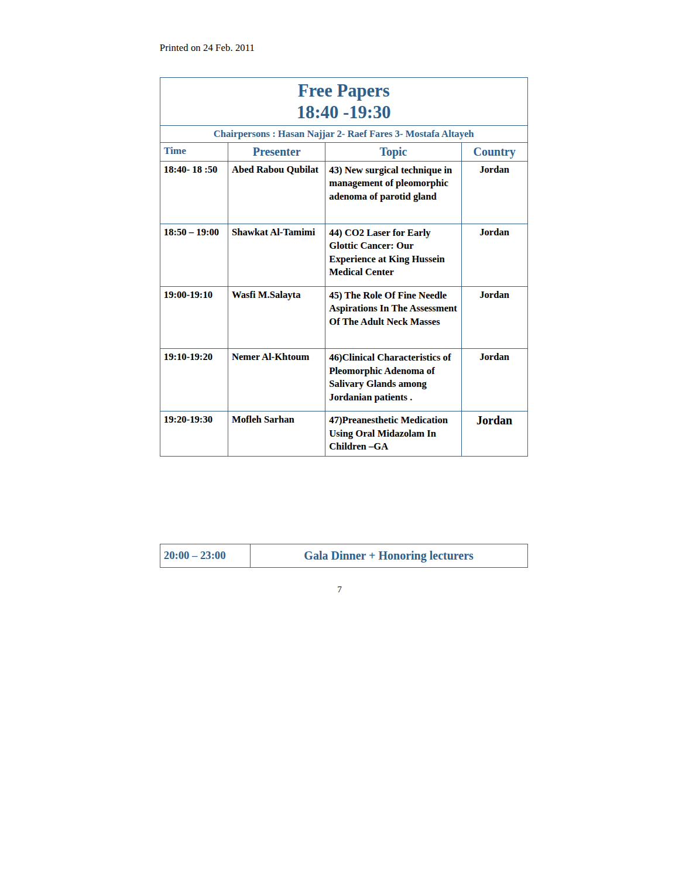Printed on 24 Feb. 2011
| Free Papers 18:40 -19:30 |
| Chairpersons : Hasan Najjar 2- Raef Fares 3- Mostafa Altayeh |
| Time | Presenter | Topic | Country |
| 18:40- 18 :50 | Abed Rabou Qubilat | 43) New surgical technique in management of pleomorphic adenoma of parotid gland | Jordan |
| 18:50 – 19:00 | Shawkat Al-Tamimi | 44) CO2 Laser for Early Glottic Cancer: Our Experience at King Hussein Medical Center | Jordan |
| 19:00-19:10 | Wasfi M.Salayta | 45) The Role Of Fine Needle Aspirations In The Assessment Of The Adult Neck Masses | Jordan |
| 19:10-19:20 | Nemer Al-Khtoum | 46)Clinical Characteristics of Pleomorphic Adenoma of Salivary Glands among Jordanian patients . | Jordan |
| 19:20-19:30 | Mofleh Sarhan | 47)Preanesthetic Medication Using Oral Midazolam In Children –GA | Jordan |
| 20:00 – 23:00 | Gala Dinner + Honoring lecturers |
7